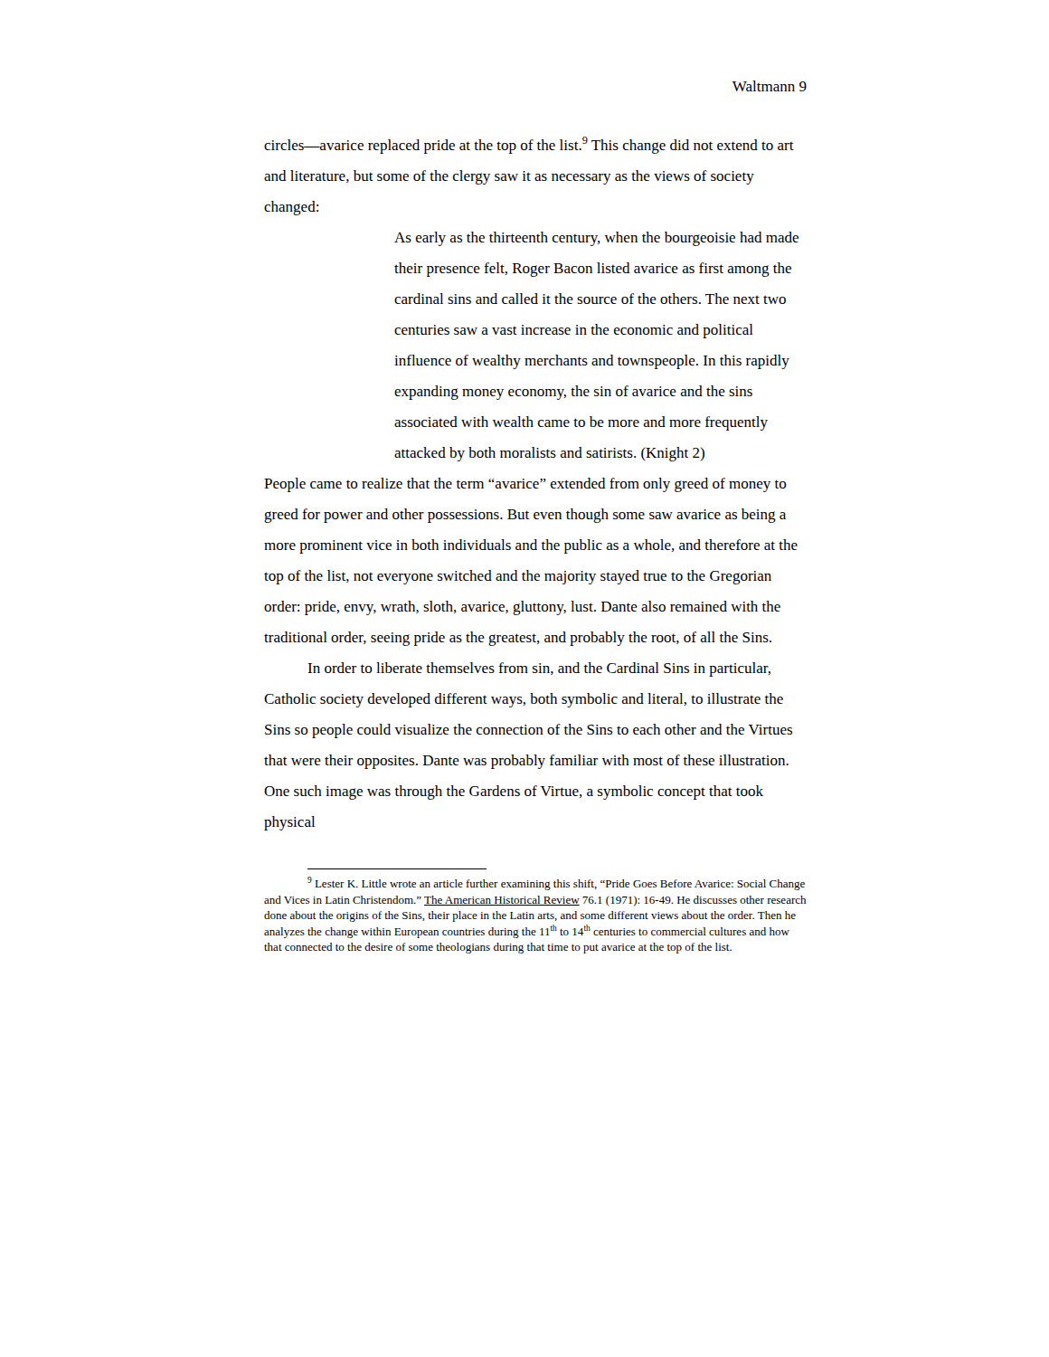Waltmann 9
circles—avarice replaced pride at the top of the list.9 This change did not extend to art and literature, but some of the clergy saw it as necessary as the views of society changed:
As early as the thirteenth century, when the bourgeoisie had made their presence felt, Roger Bacon listed avarice as first among the cardinal sins and called it the source of the others. The next two centuries saw a vast increase in the economic and political influence of wealthy merchants and townspeople. In this rapidly expanding money economy, the sin of avarice and the sins associated with wealth came to be more and more frequently attacked by both moralists and satirists. (Knight 2)
People came to realize that the term “avarice” extended from only greed of money to greed for power and other possessions. But even though some saw avarice as being a more prominent vice in both individuals and the public as a whole, and therefore at the top of the list, not everyone switched and the majority stayed true to the Gregorian order: pride, envy, wrath, sloth, avarice, gluttony, lust. Dante also remained with the traditional order, seeing pride as the greatest, and probably the root, of all the Sins.
In order to liberate themselves from sin, and the Cardinal Sins in particular, Catholic society developed different ways, both symbolic and literal, to illustrate the Sins so people could visualize the connection of the Sins to each other and the Virtues that were their opposites. Dante was probably familiar with most of these illustration. One such image was through the Gardens of Virtue, a symbolic concept that took physical
9 Lester K. Little wrote an article further examining this shift, “Pride Goes Before Avarice: Social Change and Vices in Latin Christendom.” The American Historical Review 76.1 (1971): 16-49. He discusses other research done about the origins of the Sins, their place in the Latin arts, and some different views about the order. Then he analyzes the change within European countries during the 11th to 14th centuries to commercial cultures and how that connected to the desire of some theologians during that time to put avarice at the top of the list.